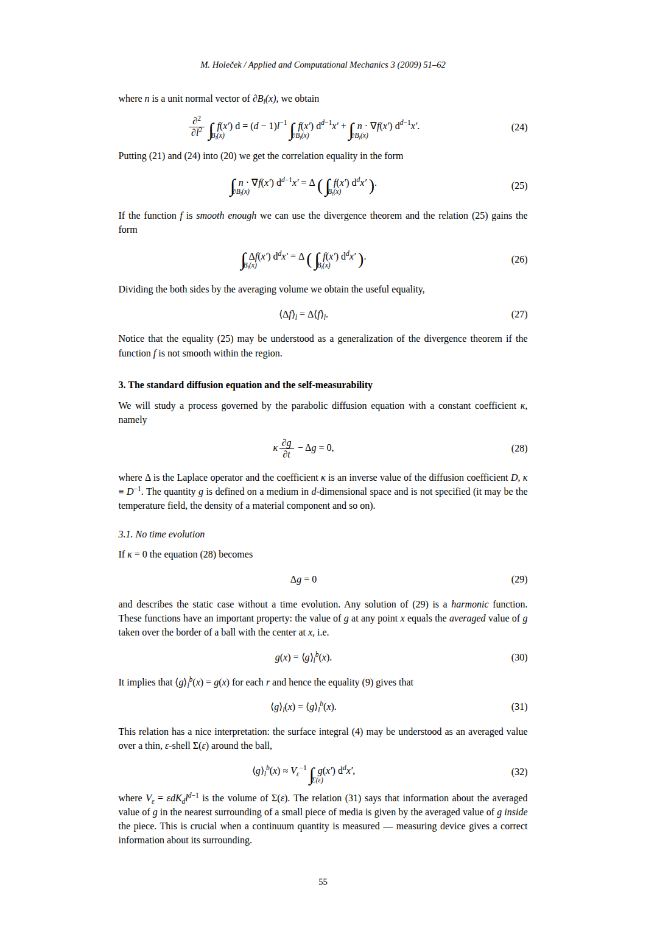M. Holeček / Applied and Computational Mechanics 3 (2009) 51–62
where n is a unit normal vector of ∂Bl(x), we obtain
∂2∂l2 ∫Bl(x) f(x′) d = (d − 1)l−1 ∫∂Bl(x) f(x′) dd−1x′ + ∫∂Bl(x) n · ∇f(x′) dd−1x′.
(24)
Putting (21) and (24) into (20) we get the correlation equality in the form
∫∂Bl(x) n · ∇f(x′) dd−1x′ = Δ ( ∫Bl(x) f(x′) ddx′ ).
(25)
If the function f is smooth enough we can use the divergence theorem and the relation (25) gains the form
∫Bl(x) Δf(x′) ddx′ = Δ ( ∫Bl(x) f(x′) ddx′ ).
(26)
Dividing the both sides by the averaging volume we obtain the useful equality,
⟨Δf⟩l = Δ⟨f⟩l.
(27)
Notice that the equality (25) may be understood as a generalization of the divergence theorem if the function f is not smooth within the region.
3. The standard diffusion equation and the self-measurability
We will study a process governed by the parabolic diffusion equation with a constant coefficient κ, namely
κ∂g∂t − Δg = 0,
(28)
where Δ is the Laplace operator and the coefficient κ is an inverse value of the diffusion coefficient D, κ ≡ D−1. The quantity g is defined on a medium in d-dimensional space and is not specified (it may be the temperature field, the density of a material component and so on).
3.1. No time evolution
If κ = 0 the equation (28) becomes
Δg = 0
(29)
and describes the static case without a time evolution. Any solution of (29) is a harmonic function. These functions have an important property: the value of g at any point x equals the averaged value of g taken over the border of a ball with the center at x, i.e.
g(x) = ⟨g⟩lb(x).
(30)
It implies that ⟨g⟩lb(x) = g(x) for each r and hence the equality (9) gives that
⟨g⟩l(x) = ⟨g⟩lb(x).
(31)
This relation has a nice interpretation: the surface integral (4) may be understood as an averaged value over a thin, ε-shell Σ(ε) around the ball,
⟨g⟩lb(x) ≈ Vε−1 ∫Σ(ε) g(x′) ddx′,
(32)
where Vε = εdKdld−1 is the volume of Σ(ε). The relation (31) says that information about the averaged value of g in the nearest surrounding of a small piece of media is given by the averaged value of g inside the piece. This is crucial when a continuum quantity is measured — measuring device gives a correct information about its surrounding.
55